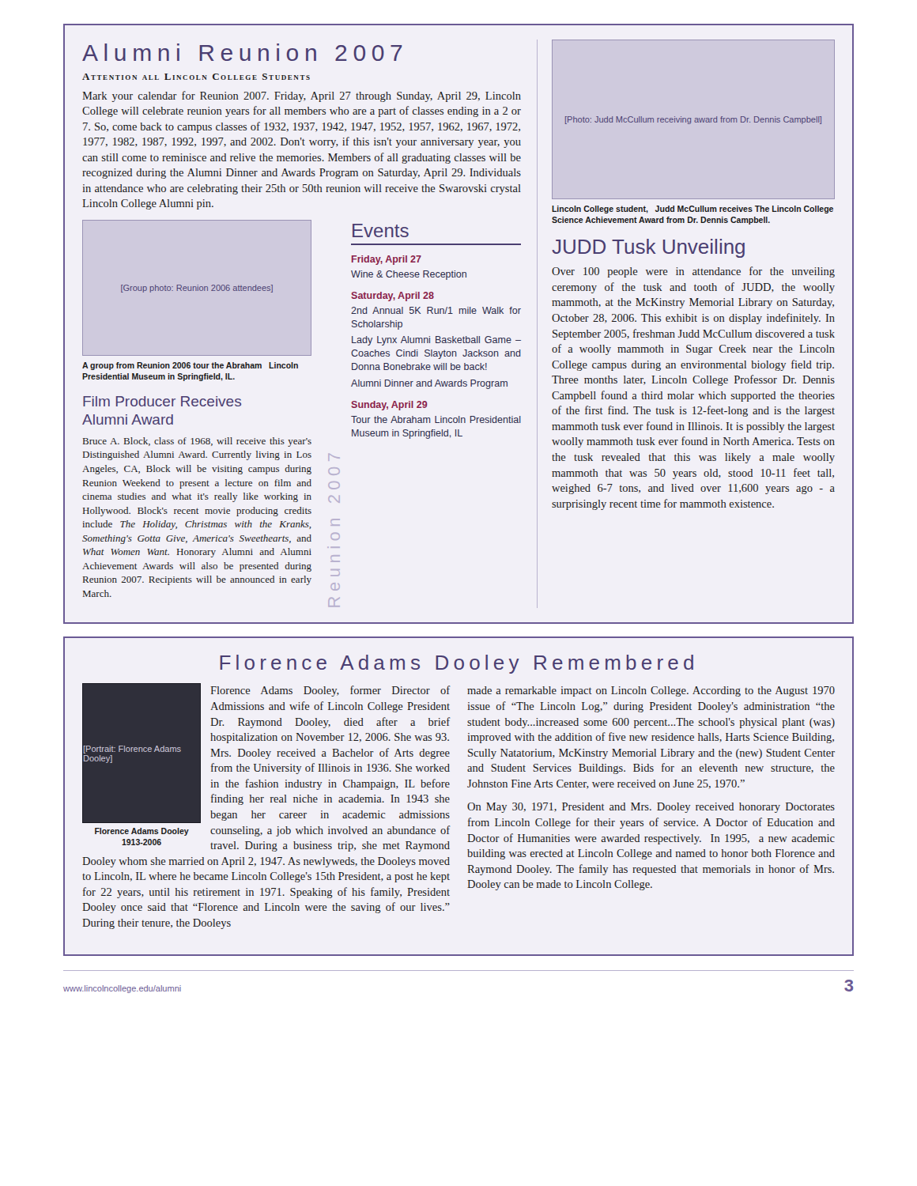Alumni Reunion 2007
Attention all Lincoln College Students
Mark your calendar for Reunion 2007. Friday, April 27 through Sunday, April 29, Lincoln College will celebrate reunion years for all members who are a part of classes ending in a 2 or 7. So, come back to campus classes of 1932, 1937, 1942, 1947, 1952, 1957, 1962, 1967, 1972, 1977, 1982, 1987, 1992, 1997, and 2002. Don't worry, if this isn't your anniversary year, you can still come to reminisce and relive the memories. Members of all graduating classes will be recognized during the Alumni Dinner and Awards Program on Saturday, April 29. Individuals in attendance who are celebrating their 25th or 50th reunion will receive the Swarovski crystal Lincoln College Alumni pin.
[Group photo: Reunion 2006 attendees]
A group from Reunion 2006 tour the Abraham Lincoln Presidential Museum in Springfield, IL.
Film Producer Receives
Alumni Award
Bruce A. Block, class of 1968, will receive this year's Distinguished Alumni Award. Currently living in Los Angeles, CA, Block will be visiting campus during Reunion Weekend to present a lecture on film and cinema studies and what it's really like working in Hollywood. Block's recent movie producing credits include The Holiday, Christmas with the Kranks, Something's Gotta Give, America's Sweethearts, and What Women Want. Honorary Alumni and Alumni Achievement Awards will also be presented during Reunion 2007. Recipients will be announced in early March.
Reunion 2007
Events
Friday, April 27
Wine & Cheese Reception
Saturday, April 28
2nd Annual 5K Run/1 mile Walk for Scholarship
Lady Lynx Alumni Basketball Game – Coaches Cindi Slayton Jackson and Donna Bonebrake will be back!
Alumni Dinner and Awards Program
Sunday, April 29
Tour the Abraham Lincoln Presidential Museum in Springfield, IL
[Photo: Judd McCullum receiving award from Dr. Dennis Campbell]
Lincoln College student, Judd McCullum receives The Lincoln College Science Achievement Award from Dr. Dennis Campbell.
JUDD Tusk Unveiling
Over 100 people were in attendance for the unveiling ceremony of the tusk and tooth of JUDD, the woolly mammoth, at the McKinstry Memorial Library on Saturday, October 28, 2006. This exhibit is on display indefinitely. In September 2005, freshman Judd McCullum discovered a tusk of a woolly mammoth in Sugar Creek near the Lincoln College campus during an environmental biology field trip. Three months later, Lincoln College Professor Dr. Dennis Campbell found a third molar which supported the theories of the first find. The tusk is 12-feet-long and is the largest mammoth tusk ever found in Illinois. It is possibly the largest woolly mammoth tusk ever found in North America. Tests on the tusk revealed that this was likely a male woolly mammoth that was 50 years old, stood 10-11 feet tall, weighed 6-7 tons, and lived over 11,600 years ago - a surprisingly recent time for mammoth existence.
Florence Adams Dooley Remembered
[Portrait: Florence Adams Dooley]
Florence Adams Dooley
1913-2006
Florence Adams Dooley, former Director of Admissions and wife of Lincoln College President Dr. Raymond Dooley, died after a brief hospitalization on November 12, 2006. She was 93. Mrs. Dooley received a Bachelor of Arts degree from the University of Illinois in 1936. She worked in the fashion industry in Champaign, IL before finding her real niche in academia. In 1943 she began her career in academic admissions counseling, a job which involved an abundance of travel. During a business trip, she met Raymond Dooley whom she married on April 2, 1947. As newlyweds, the Dooleys moved to Lincoln, IL where he became Lincoln College's 15th President, a post he kept for 22 years, until his retirement in 1971. Speaking of his family, President Dooley once said that “Florence and Lincoln were the saving of our lives.” During their tenure, the Dooleys
made a remarkable impact on Lincoln College. According to the August 1970 issue of “The Lincoln Log,” during President Dooley's administration “the student body...increased some 600 percent...The school's physical plant (was) improved with the addition of five new residence halls, Harts Science Building, Scully Natatorium, McKinstry Memorial Library and the (new) Student Center and Student Services Buildings. Bids for an eleventh new structure, the Johnston Fine Arts Center, were received on June 25, 1970.”
On May 30, 1971, President and Mrs. Dooley received honorary Doctorates from Lincoln College for their years of service. A Doctor of Education and Doctor of Humanities were awarded respectively. In 1995, a new academic building was erected at Lincoln College and named to honor both Florence and Raymond Dooley. The family has requested that memorials in honor of Mrs. Dooley can be made to Lincoln College.
www.lincolncollege.edu/alumni 3